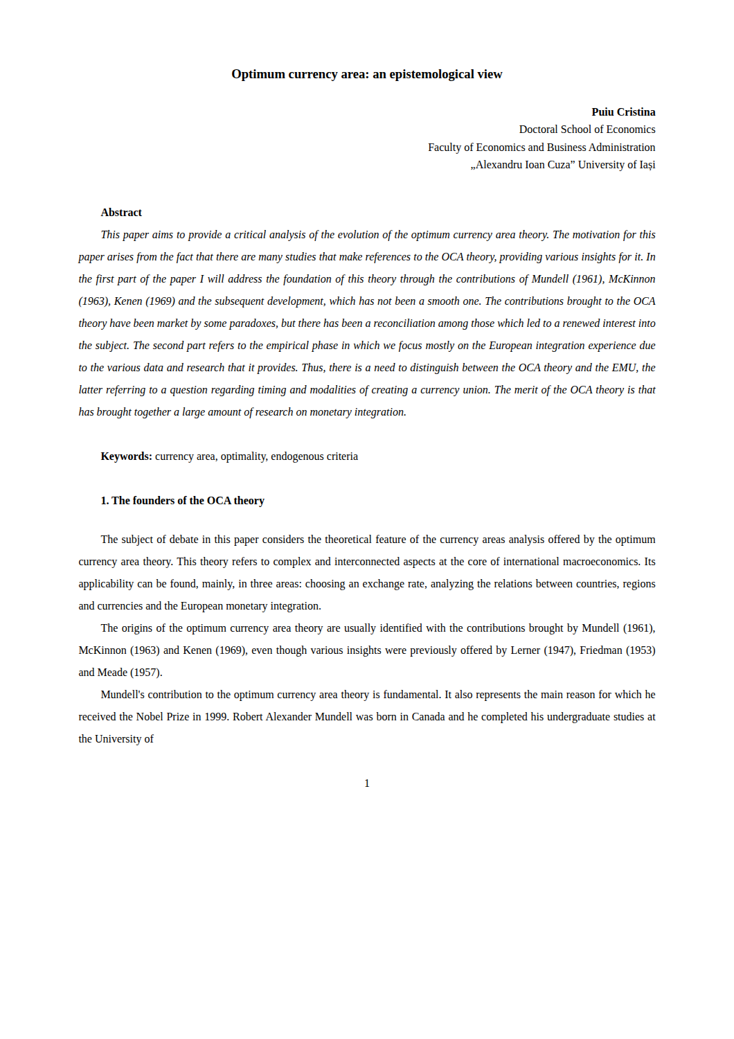Optimum currency area: an epistemological view
Puiu Cristina
Doctoral School of Economics
Faculty of Economics and Business Administration
„Alexandru Ioan Cuza” University of Iași
Abstract
This paper aims to provide a critical analysis of the evolution of the optimum currency area theory. The motivation for this paper arises from the fact that there are many studies that make references to the OCA theory, providing various insights for it. In the first part of the paper I will address the foundation of this theory through the contributions of Mundell (1961), McKinnon (1963), Kenen (1969) and the subsequent development, which has not been a smooth one. The contributions brought to the OCA theory have been market by some paradoxes, but there has been a reconciliation among those which led to a renewed interest into the subject. The second part refers to the empirical phase in which we focus mostly on the European integration experience due to the various data and research that it provides. Thus, there is a need to distinguish between the OCA theory and the EMU, the latter referring to a question regarding timing and modalities of creating a currency union. The merit of the OCA theory is that has brought together a large amount of research on monetary integration.
Keywords: currency area, optimality, endogenous criteria
1. The founders of the OCA theory
The subject of debate in this paper considers the theoretical feature of the currency areas analysis offered by the optimum currency area theory. This theory refers to complex and interconnected aspects at the core of international macroeconomics. Its applicability can be found, mainly, in three areas: choosing an exchange rate, analyzing the relations between countries, regions and currencies and the European monetary integration.
The origins of the optimum currency area theory are usually identified with the contributions brought by Mundell (1961), McKinnon (1963) and Kenen (1969), even though various insights were previously offered by Lerner (1947), Friedman (1953) and Meade (1957).
Mundell's contribution to the optimum currency area theory is fundamental. It also represents the main reason for which he received the Nobel Prize in 1999. Robert Alexander Mundell was born in Canada and he completed his undergraduate studies at the University of
1